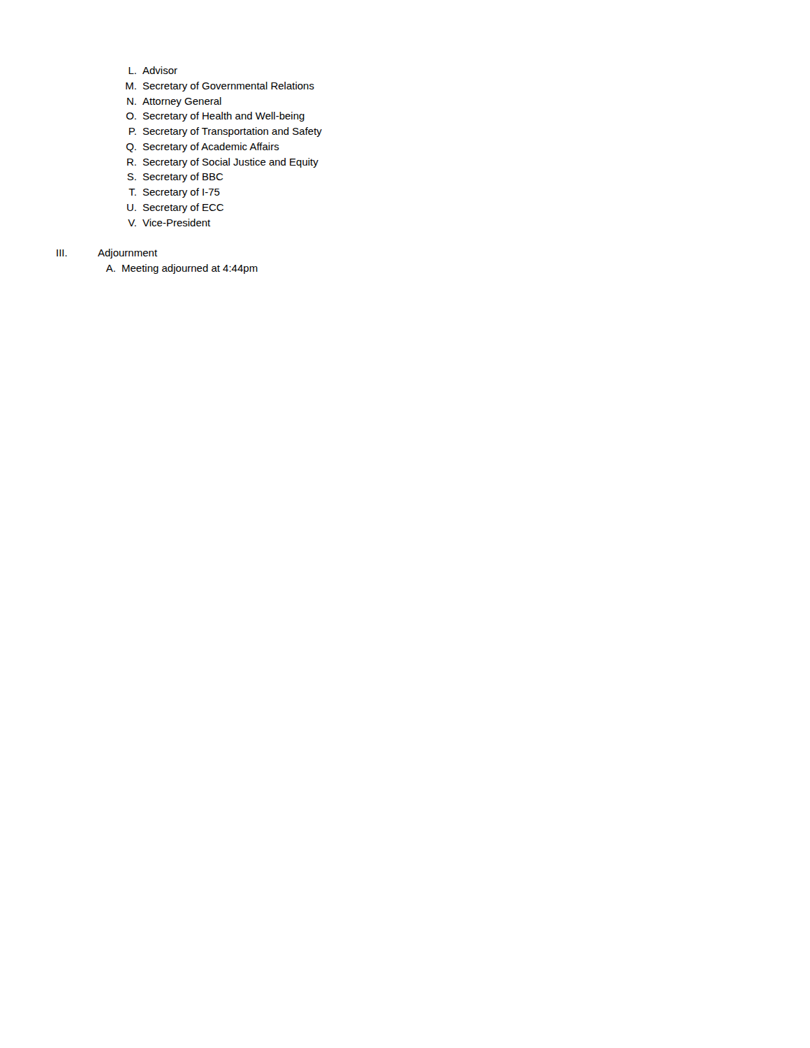L. Advisor
M. Secretary of Governmental Relations
N. Attorney General
O. Secretary of Health and Well-being
P. Secretary of Transportation and Safety
Q. Secretary of Academic Affairs
R. Secretary of Social Justice and Equity
S. Secretary of BBC
T. Secretary of I-75
U. Secretary of ECC
V. Vice-President
III. Adjournment
A. Meeting adjourned at 4:44pm